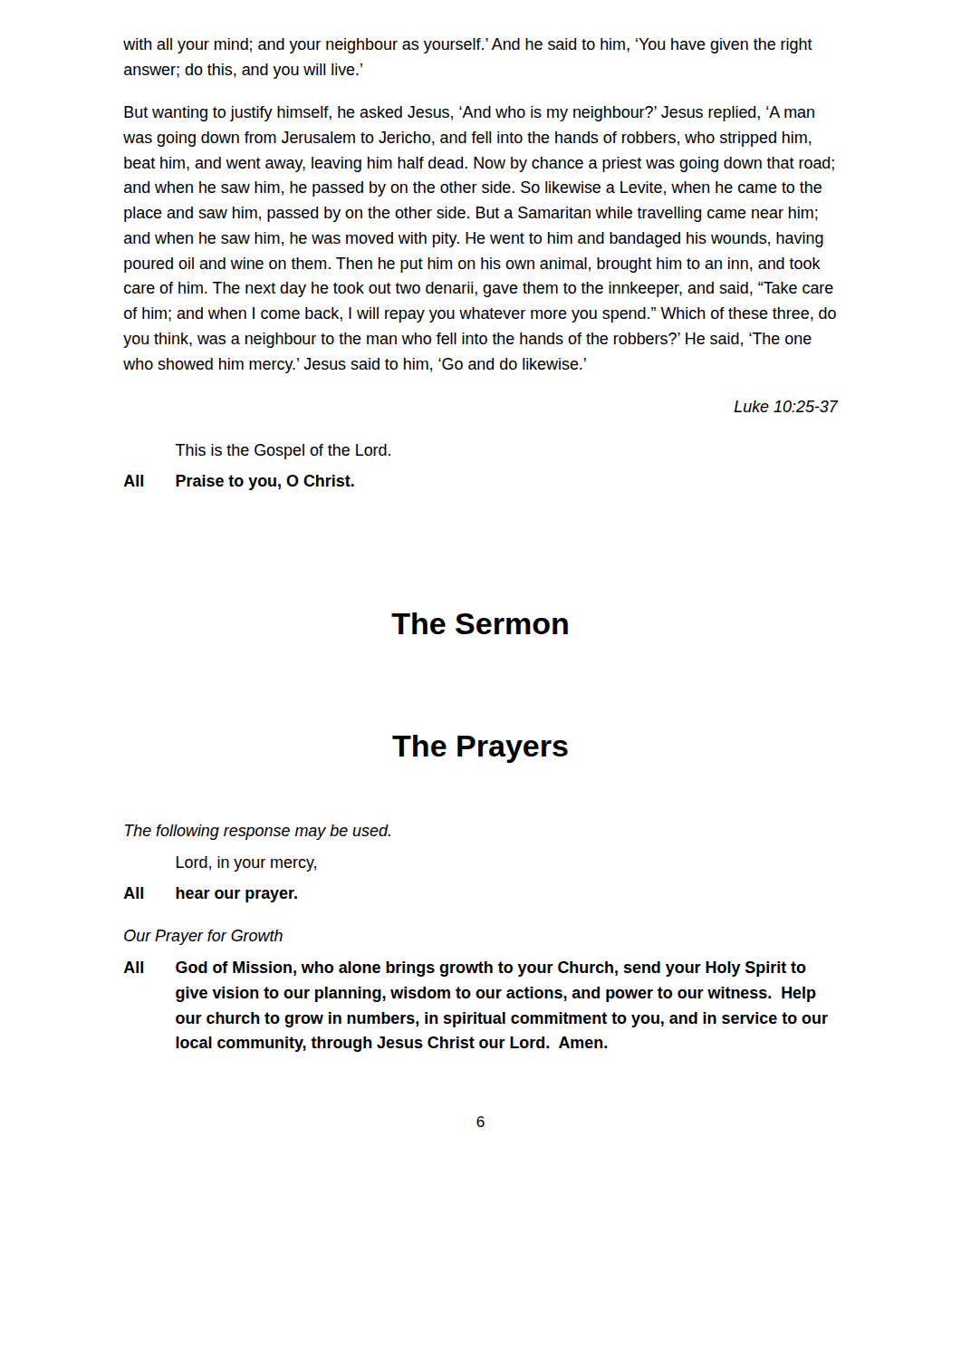with all your mind; and your neighbour as yourself.’ And he said to him, ‘You have given the right answer; do this, and you will live.’
But wanting to justify himself, he asked Jesus, ‘And who is my neighbour?’ Jesus replied, ‘A man was going down from Jerusalem to Jericho, and fell into the hands of robbers, who stripped him, beat him, and went away, leaving him half dead. Now by chance a priest was going down that road; and when he saw him, he passed by on the other side. So likewise a Levite, when he came to the place and saw him, passed by on the other side. But a Samaritan while travelling came near him; and when he saw him, he was moved with pity. He went to him and bandaged his wounds, having poured oil and wine on them. Then he put him on his own animal, brought him to an inn, and took care of him. The next day he took out two denarii, gave them to the innkeeper, and said, “Take care of him; and when I come back, I will repay you whatever more you spend.” Which of these three, do you think, was a neighbour to the man who fell into the hands of the robbers?’ He said, ‘The one who showed him mercy.’ Jesus said to him, ‘Go and do likewise.’
Luke 10:25-37
This is the Gospel of the Lord.
All Praise to you, O Christ.
The Sermon
The Prayers
The following response may be used.
Lord, in your mercy,
All hear our prayer.
Our Prayer for Growth
All God of Mission, who alone brings growth to your Church, send your Holy Spirit to give vision to our planning, wisdom to our actions, and power to our witness. Help our church to grow in numbers, in spiritual commitment to you, and in service to our local community, through Jesus Christ our Lord. Amen.
6